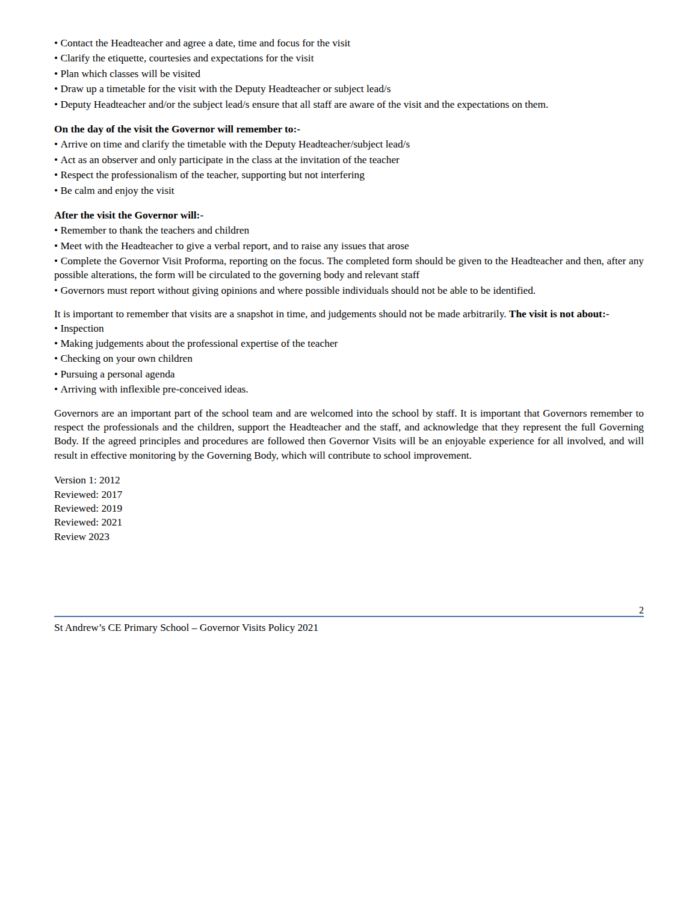Contact the Headteacher and agree a date, time and focus for the visit
Clarify the etiquette, courtesies and expectations for the visit
Plan which classes will be visited
Draw up a timetable for the visit with the Deputy Headteacher or subject lead/s
Deputy Headteacher and/or the subject lead/s ensure that all staff are aware of the visit and the expectations on them.
On the day of the visit the Governor will remember to:-
Arrive on time and clarify the timetable with the Deputy Headteacher/subject lead/s
Act as an observer and only participate in the class at the invitation of the teacher
Respect the professionalism of the teacher, supporting but not interfering
Be calm and enjoy the visit
After the visit the Governor will:-
Remember to thank the teachers and children
Meet with the Headteacher to give a verbal report, and to raise any issues that arose
Complete the Governor Visit Proforma, reporting on the focus. The completed form should be given to the Headteacher and then, after any possible alterations, the form will be circulated to the governing body and relevant staff
Governors must report without giving opinions and where possible individuals should not be able to be identified.
It is important to remember that visits are a snapshot in time, and judgements should not be made arbitrarily. The visit is not about:-
Inspection
Making judgements about the professional expertise of the teacher
Checking on your own children
Pursuing a personal agenda
Arriving with inflexible pre-conceived ideas.
Governors are an important part of the school team and are welcomed into the school by staff. It is important that Governors remember to respect the professionals and the children, support the Headteacher and the staff, and acknowledge that they represent the full Governing Body. If the agreed principles and procedures are followed then Governor Visits will be an enjoyable experience for all involved, and will result in effective monitoring by the Governing Body, which will contribute to school improvement.
Version 1: 2012
Reviewed: 2017
Reviewed: 2019
Reviewed: 2021
Review 2023
2 St Andrew’s CE Primary School – Governor Visits Policy 2021